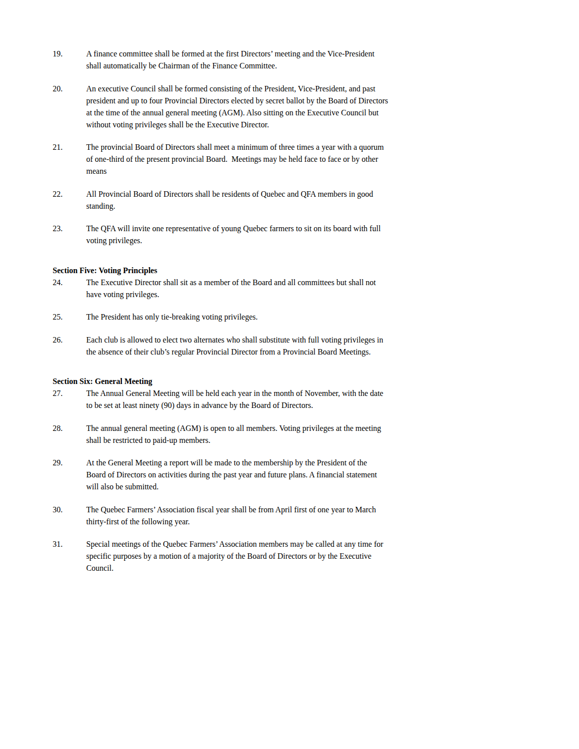A finance committee shall be formed at the first Directors’ meeting and the Vice-President shall automatically be Chairman of the Finance Committee.
An executive Council shall be formed consisting of the President, Vice-President, and past president and up to four Provincial Directors elected by secret ballot by the Board of Directors at the time of the annual general meeting (AGM). Also sitting on the Executive Council but without voting privileges shall be the Executive Director.
The provincial Board of Directors shall meet a minimum of three times a year with a quorum of one-third of the present provincial Board. Meetings may be held face to face or by other means
All Provincial Board of Directors shall be residents of Quebec and QFA members in good standing.
The QFA will invite one representative of young Quebec farmers to sit on its board with full voting privileges.
Section Five: Voting Principles
The Executive Director shall sit as a member of the Board and all committees but shall not have voting privileges.
The President has only tie-breaking voting privileges.
Each club is allowed to elect two alternates who shall substitute with full voting privileges in the absence of their club’s regular Provincial Director from a Provincial Board Meetings.
Section Six: General Meeting
The Annual General Meeting will be held each year in the month of November, with the date to be set at least ninety (90) days in advance by the Board of Directors.
The annual general meeting (AGM) is open to all members. Voting privileges at the meeting shall be restricted to paid-up members.
At the General Meeting a report will be made to the membership by the President of the Board of Directors on activities during the past year and future plans. A financial statement will also be submitted.
The Quebec Farmers’ Association fiscal year shall be from April first of one year to March thirty-first of the following year.
Special meetings of the Quebec Farmers’ Association members may be called at any time for specific purposes by a motion of a majority of the Board of Directors or by the Executive Council.